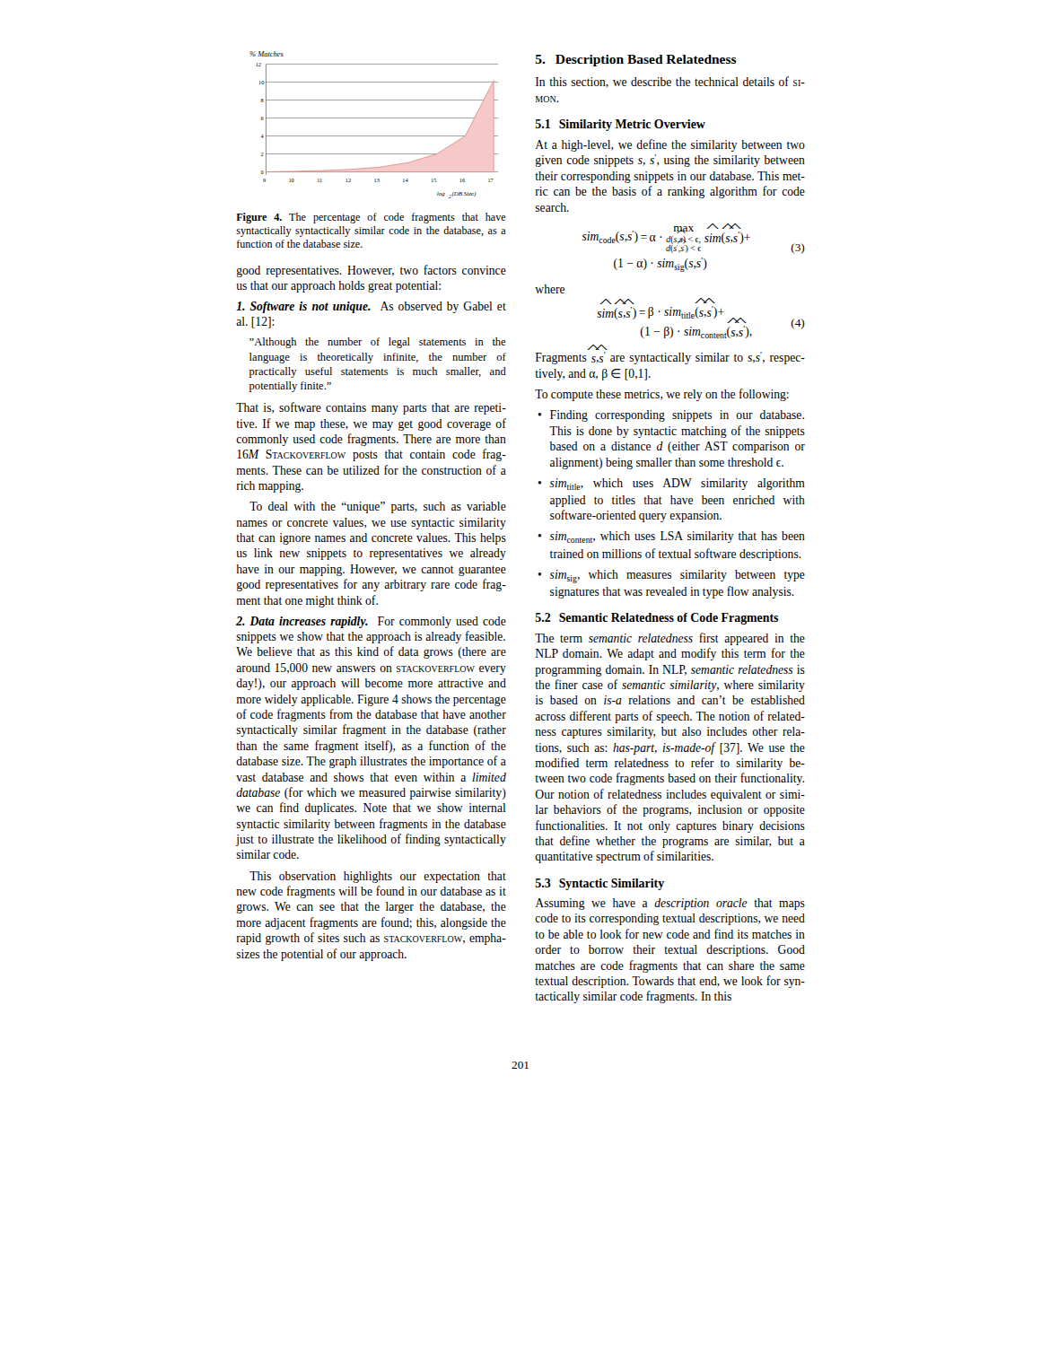% Matches 12 10 8 6 4 2 0 9 10 11 12 13 14 15 16 17 log 2 (DB Size)
Figure 4. The percentage of code fragments that have syntactically syntactically similar code in the database, as a function of the database size.
good representatives. However, two factors convince us that our approach holds great potential:
1. Software is not unique. As observed by Gabel et al. [12]:
”Although the number of legal statements in the language is theoretically infinite, the number of practically useful statements is much smaller, and potentially finite.”
That is, software contains many parts that are repetitive. If we map these, we may get good coverage of commonly used code fragments. There are more than 16M Stackoverflow posts that contain code fragments. These can be utilized for the construction of a rich mapping.
To deal with the “unique” parts, such as variable names or concrete values, we use syntactic similarity that can ignore names and concrete values. This helps us link new snippets to representatives we already have in our mapping. However, we cannot guarantee good representatives for any arbitrary rare code fragment that one might think of.
2. Data increases rapidly. For commonly used code snippets we show that the approach is already feasible. We believe that as this kind of data grows (there are around 15,000 new answers on stackoverflow every day!), our approach will become more attractive and more widely applicable. Figure 4 shows the percentage of code fragments from the database that have another syntactically similar fragment in the database (rather than the same fragment itself), as a function of the database size. The graph illustrates the importance of a vast database and shows that even within a limited database (for which we measured pairwise similarity) we can find duplicates. Note that we show internal syntactic similarity between fragments in the database just to illustrate the likelihood of finding syntactically similar code.
This observation highlights our expectation that new code fragments will be found in our database as it grows. We can see that the larger the database, the more adjacent fragments are found; this, alongside the rapid growth of sites such as stackoverflow, emphasizes the potential of our approach.
5. Description Based Relatedness
In this section, we describe the technical details of simon.
5.1 Similarity Metric Overview
At a high-level, we define the similarity between two given code snippets s, s′, using the similarity between their corresponding snippets in our database. This metric can be the basis of a ranking algorithm for code search.
sim code(s,s′) = α · max d(s,s) < ϵ, d(s′,s′) < ϵ sim(s,s′)+
(1 − α) · sim sig(s,s′)
(3)
where
sim(s,s′) = β · sim title(s,s′)+
(1 − β) · sim content(s,s′),
(4)
Fragments s,s′ are syntactically similar to s,s′, respectively, and α, β ∈ [0,1].
To compute these metrics, we rely on the following:
Finding corresponding snippets in our database. This is done by syntactic matching of the snippets based on a distance d (either AST comparison or alignment) being smaller than some threshold ϵ.
sim title, which uses ADW similarity algorithm applied to titles that have been enriched with software-oriented query expansion.
sim content, which uses LSA similarity that has been trained on millions of textual software descriptions.
sim sig, which measures similarity between type signatures that was revealed in type flow analysis.
5.2 Semantic Relatedness of Code Fragments
The term semantic relatedness first appeared in the NLP domain. We adapt and modify this term for the programming domain. In NLP, semantic relatedness is the finer case of semantic similarity, where similarity is based on is-a relations and can’t be established across different parts of speech. The notion of relatedness captures similarity, but also includes other relations, such as: has-part, is-made-of [37]. We use the modified term relatedness to refer to similarity between two code fragments based on their functionality. Our notion of relatedness includes equivalent or similar behaviors of the programs, inclusion or opposite functionalities. It not only captures binary decisions that define whether the programs are similar, but a quantitative spectrum of similarities.
5.3 Syntactic Similarity
Assuming we have a description oracle that maps code to its corresponding textual descriptions, we need to be able to look for new code and find its matches in order to borrow their textual descriptions. Good matches are code fragments that can share the same textual description. Towards that end, we look for syntactically similar code fragments. In this
201